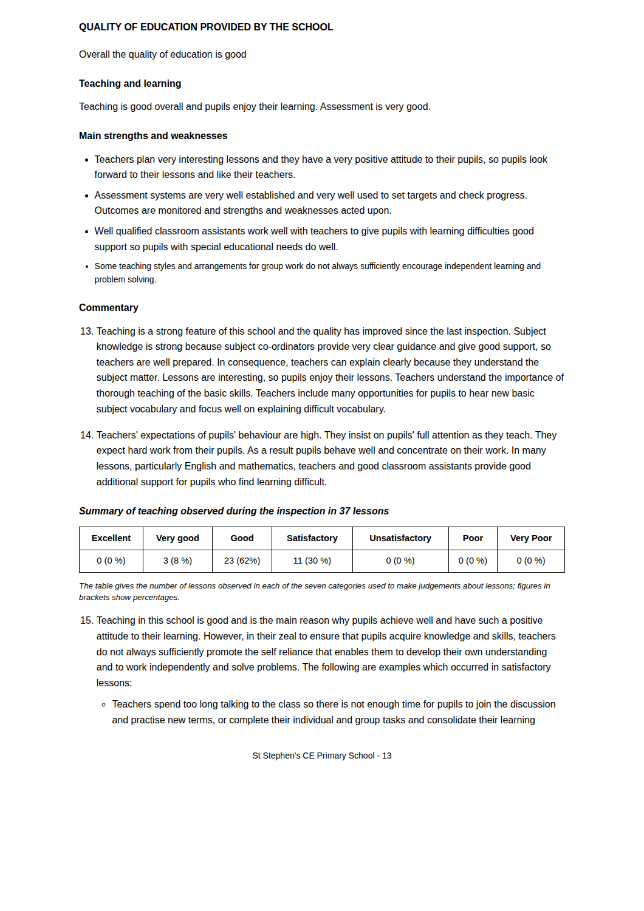QUALITY OF EDUCATION PROVIDED BY THE SCHOOL
Overall the quality of education is good
Teaching and learning
Teaching is good overall and pupils enjoy their learning. Assessment is very good.
Main strengths and weaknesses
Teachers plan very interesting lessons and they have a very positive attitude to their pupils, so pupils look forward to their lessons and like their teachers.
Assessment systems are very well established and very well used to set targets and check progress. Outcomes are monitored and strengths and weaknesses acted upon.
Well qualified classroom assistants work well with teachers to give pupils with learning difficulties good support so pupils with special educational needs do well.
Some teaching styles and arrangements for group work do not always sufficiently encourage independent learning and problem solving.
Commentary
Teaching is a strong feature of this school and the quality has improved since the last inspection. Subject knowledge is strong because subject co-ordinators provide very clear guidance and give good support, so teachers are well prepared. In consequence, teachers can explain clearly because they understand the subject matter. Lessons are interesting, so pupils enjoy their lessons. Teachers understand the importance of thorough teaching of the basic skills. Teachers include many opportunities for pupils to hear new basic subject vocabulary and focus well on explaining difficult vocabulary.
Teachers' expectations of pupils' behaviour are high. They insist on pupils' full attention as they teach. They expect hard work from their pupils. As a result pupils behave well and concentrate on their work. In many lessons, particularly English and mathematics, teachers and good classroom assistants provide good additional support for pupils who find learning difficult.
Summary of teaching observed during the inspection in 37 lessons
| Excellent | Very good | Good | Satisfactory | Unsatisfactory | Poor | Very Poor |
| --- | --- | --- | --- | --- | --- | --- |
| 0 (0 %) | 3 (8 %) | 23 (62%) | 11 (30 %) | 0 (0 %) | 0 (0 %) | 0 (0 %) |
The table gives the number of lessons observed in each of the seven categories used to make judgements about lessons; figures in brackets show percentages.
Teaching in this school is good and is the main reason why pupils achieve well and have such a positive attitude to their learning. However, in their zeal to ensure that pupils acquire knowledge and skills, teachers do not always sufficiently promote the self reliance that enables them to develop their own understanding and to work independently and solve problems. The following are examples which occurred in satisfactory lessons:
Teachers spend too long talking to the class so there is not enough time for pupils to join the discussion and practise new terms, or complete their individual and group tasks and consolidate their learning
St Stephen's CE Primary School - 13